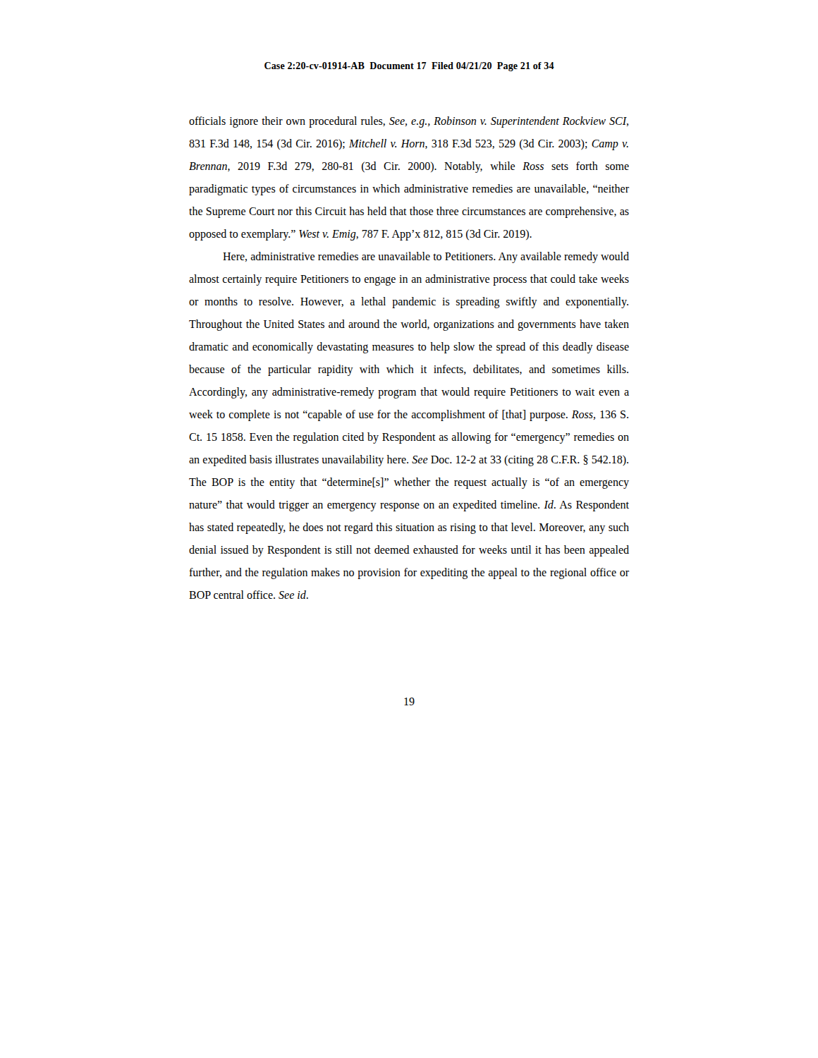Case 2:20-cv-01914-AB Document 17 Filed 04/21/20 Page 21 of 34
officials ignore their own procedural rules, See, e.g., Robinson v. Superintendent Rockview SCI, 831 F.3d 148, 154 (3d Cir. 2016); Mitchell v. Horn, 318 F.3d 523, 529 (3d Cir. 2003); Camp v. Brennan, 2019 F.3d 279, 280-81 (3d Cir. 2000). Notably, while Ross sets forth some paradigmatic types of circumstances in which administrative remedies are unavailable, “neither the Supreme Court nor this Circuit has held that those three circumstances are comprehensive, as opposed to exemplary.” West v. Emig, 787 F. App’x 812, 815 (3d Cir. 2019).
Here, administrative remedies are unavailable to Petitioners. Any available remedy would almost certainly require Petitioners to engage in an administrative process that could take weeks or months to resolve. However, a lethal pandemic is spreading swiftly and exponentially. Throughout the United States and around the world, organizations and governments have taken dramatic and economically devastating measures to help slow the spread of this deadly disease because of the particular rapidity with which it infects, debilitates, and sometimes kills. Accordingly, any administrative-remedy program that would require Petitioners to wait even a week to complete is not “capable of use for the accomplishment of [that] purpose. Ross, 136 S. Ct. 15 1858. Even the regulation cited by Respondent as allowing for “emergency” remedies on an expedited basis illustrates unavailability here. See Doc. 12-2 at 33 (citing 28 C.F.R. § 542.18). The BOP is the entity that “determine[s]” whether the request actually is “of an emergency nature” that would trigger an emergency response on an expedited timeline. Id. As Respondent has stated repeatedly, he does not regard this situation as rising to that level. Moreover, any such denial issued by Respondent is still not deemed exhausted for weeks until it has been appealed further, and the regulation makes no provision for expediting the appeal to the regional office or BOP central office. See id.
19